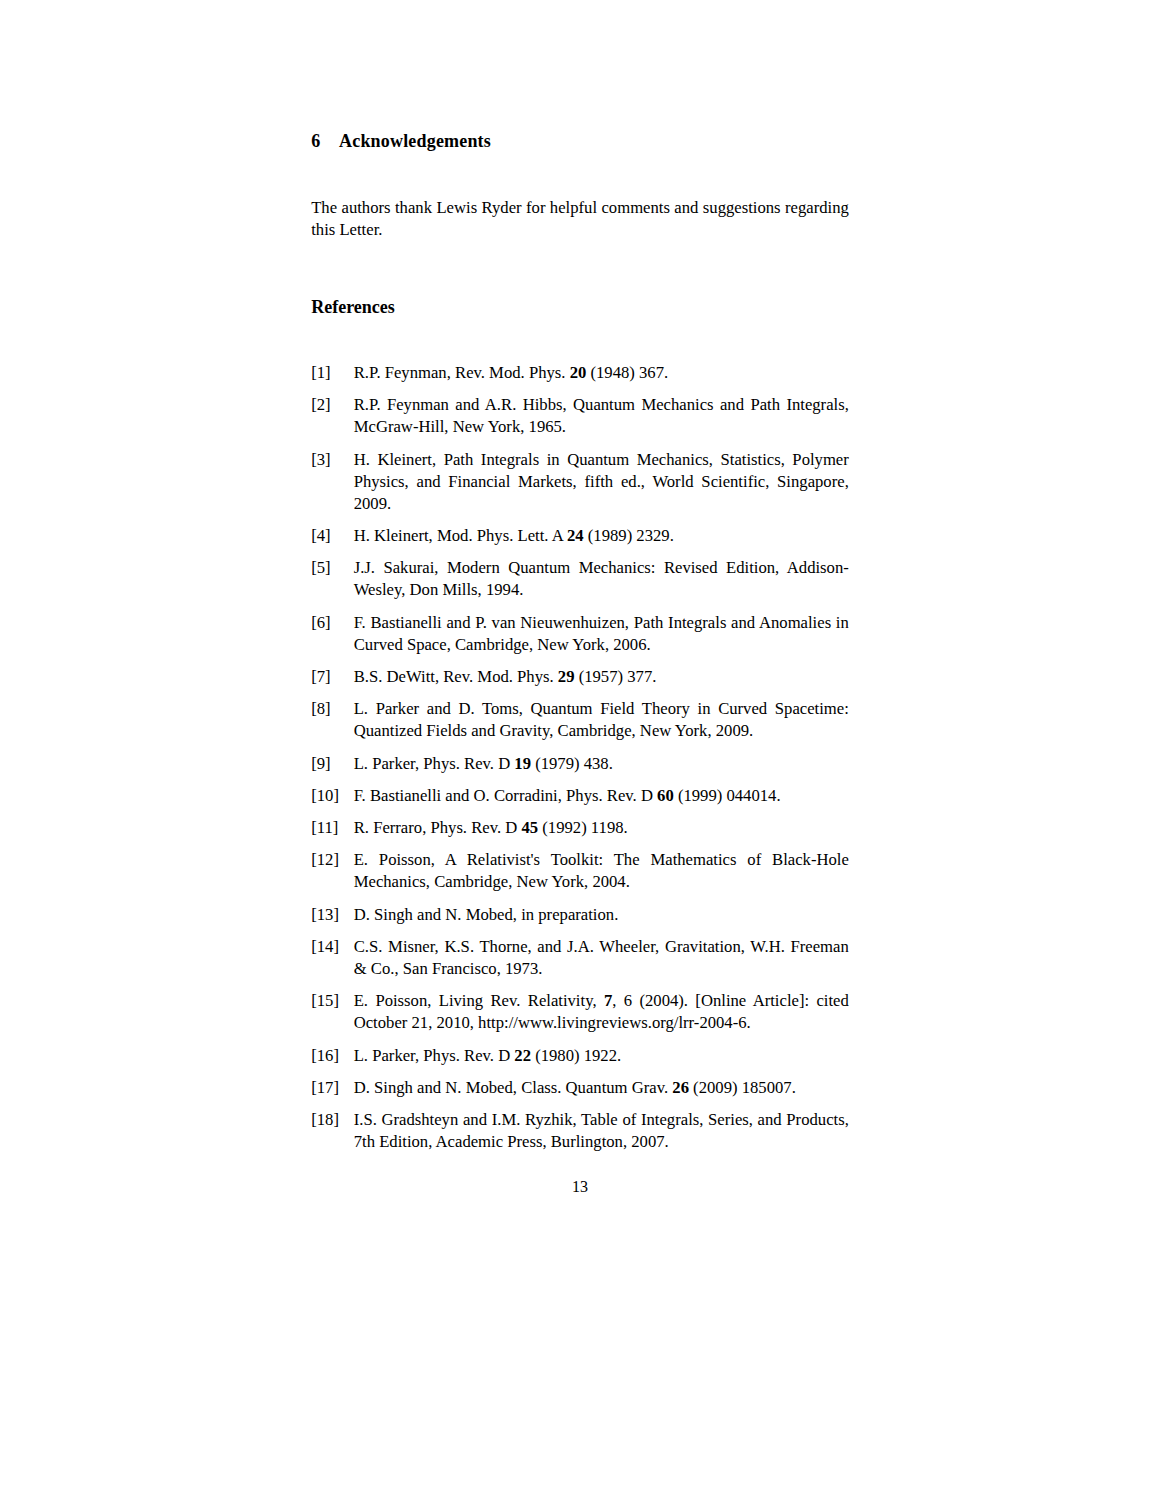6 Acknowledgements
The authors thank Lewis Ryder for helpful comments and suggestions regarding this Letter.
References
[1] R.P. Feynman, Rev. Mod. Phys. 20 (1948) 367.
[2] R.P. Feynman and A.R. Hibbs, Quantum Mechanics and Path Integrals, McGraw-Hill, New York, 1965.
[3] H. Kleinert, Path Integrals in Quantum Mechanics, Statistics, Polymer Physics, and Financial Markets, fifth ed., World Scientific, Singapore, 2009.
[4] H. Kleinert, Mod. Phys. Lett. A 24 (1989) 2329.
[5] J.J. Sakurai, Modern Quantum Mechanics: Revised Edition, Addison-Wesley, Don Mills, 1994.
[6] F. Bastianelli and P. van Nieuwenhuizen, Path Integrals and Anomalies in Curved Space, Cambridge, New York, 2006.
[7] B.S. DeWitt, Rev. Mod. Phys. 29 (1957) 377.
[8] L. Parker and D. Toms, Quantum Field Theory in Curved Spacetime: Quantized Fields and Gravity, Cambridge, New York, 2009.
[9] L. Parker, Phys. Rev. D 19 (1979) 438.
[10] F. Bastianelli and O. Corradini, Phys. Rev. D 60 (1999) 044014.
[11] R. Ferraro, Phys. Rev. D 45 (1992) 1198.
[12] E. Poisson, A Relativist's Toolkit: The Mathematics of Black-Hole Mechanics, Cambridge, New York, 2004.
[13] D. Singh and N. Mobed, in preparation.
[14] C.S. Misner, K.S. Thorne, and J.A. Wheeler, Gravitation, W.H. Freeman & Co., San Francisco, 1973.
[15] E. Poisson, Living Rev. Relativity, 7, 6 (2004). [Online Article]: cited October 21, 2010, http://www.livingreviews.org/lrr-2004-6.
[16] L. Parker, Phys. Rev. D 22 (1980) 1922.
[17] D. Singh and N. Mobed, Class. Quantum Grav. 26 (2009) 185007.
[18] I.S. Gradshteyn and I.M. Ryzhik, Table of Integrals, Series, and Products, 7th Edition, Academic Press, Burlington, 2007.
13